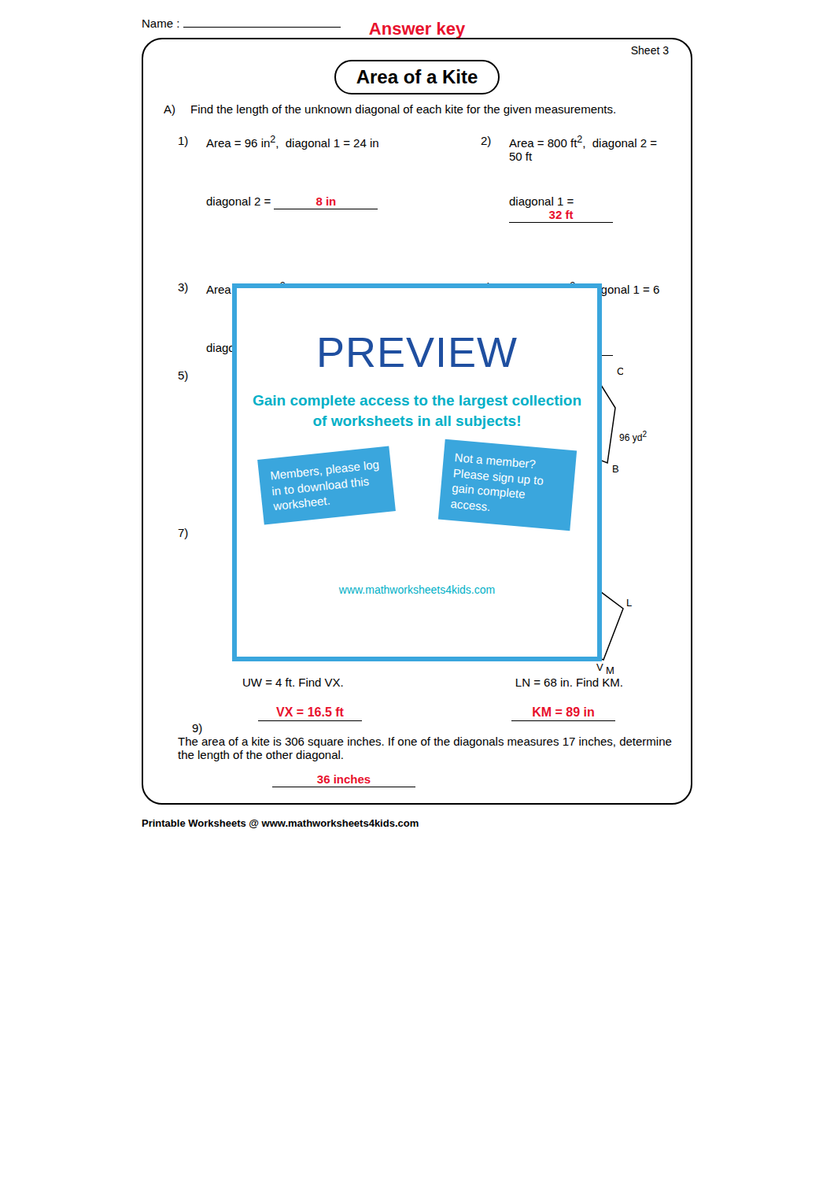Name :
Answer key
Sheet 3
Area of a Kite
A) Find the length of the unknown diagonal of each kite for the given measurements.
| 1) | Area = 96 in 2 , diagonal 1 = 24 in | 2) | Area = 800 ft 2 , diagonal 2 = 50 ft |
| | diagonal 2 = 8 in | | diagonal 1 = 32 ft |
| 3) | Area = 621 yd 2 , diagonal 2 = 30 yd | 4) | Area = 9 yd 2 , diagonal 1 = 6 yd |
| | diagonal 1 = | | 3 yd |
5)
P Q R
Area = 2,769 ft2
PR = 78 ft. Find QS
QS = 71 ft
C B
96 yd2
7)
U X W
Area = 33 ft2
UW = 4 ft. Find VX.
VX = 16.5 ft
L V M
LN = 68 in. Find KM.
KM = 89 in
9) The area of a kite is 306 square inches. If one of the diagonals measures 17 inches, determine the length of the other diagonal.
36 inches
PREVIEW
Gain complete access to the largest collection of worksheets in all subjects!
Members, please log in to download this worksheet.
Not a member? Please sign up to gain complete access.
www.mathworksheets4kids.com
Printable Worksheets @ www.mathworksheets4kids.com